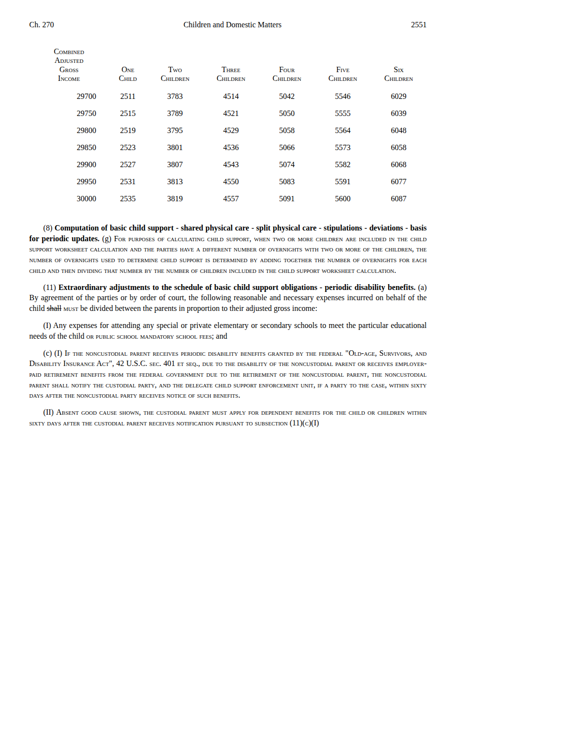Ch. 270 Children and Domestic Matters 2551
| Combined Adjusted Gross Income | One Child | Two Children | Three Children | Four Children | Five Children | Six Children |
| --- | --- | --- | --- | --- | --- | --- |
| 29700 | 2511 | 3783 | 4514 | 5042 | 5546 | 6029 |
| 29750 | 2515 | 3789 | 4521 | 5050 | 5555 | 6039 |
| 29800 | 2519 | 3795 | 4529 | 5058 | 5564 | 6048 |
| 29850 | 2523 | 3801 | 4536 | 5066 | 5573 | 6058 |
| 29900 | 2527 | 3807 | 4543 | 5074 | 5582 | 6068 |
| 29950 | 2531 | 3813 | 4550 | 5083 | 5591 | 6077 |
| 30000 | 2535 | 3819 | 4557 | 5091 | 5600 | 6087 |
(8) Computation of basic child support - shared physical care - split physical care - stipulations - deviations - basis for periodic updates. (g) For purposes of calculating child support, when two or more children are included in the child support worksheet calculation and the parties have a different number of overnights with two or more of the children, the number of overnights used to determine child support is determined by adding together the number of overnights for each child and then dividing that number by the number of children included in the child support worksheet calculation.
(11) Extraordinary adjustments to the schedule of basic child support obligations - periodic disability benefits. (a) By agreement of the parties or by order of court, the following reasonable and necessary expenses incurred on behalf of the child shall must be divided between the parents in proportion to their adjusted gross income:
(I) Any expenses for attending any special or private elementary or secondary schools to meet the particular educational needs of the child or public school mandatory school fees; and
(c) (I) If the noncustodial parent receives periodic disability benefits granted by the federal "Old-age, Survivors, and Disability Insurance Act", 42 U.S.C. sec. 401 et seq., due to the disability of the noncustodial parent or receives employer-paid retirement benefits from the federal government due to the retirement of the noncustodial parent, the noncustodial parent shall notify the custodial party, and the delegate child support enforcement unit, if a party to the case, within sixty days after the noncustodial party receives notice of such benefits.
(II) Absent good cause shown, the custodial parent must apply for dependent benefits for the child or children within sixty days after the custodial parent receives notification pursuant to subsection (11)(c)(I)